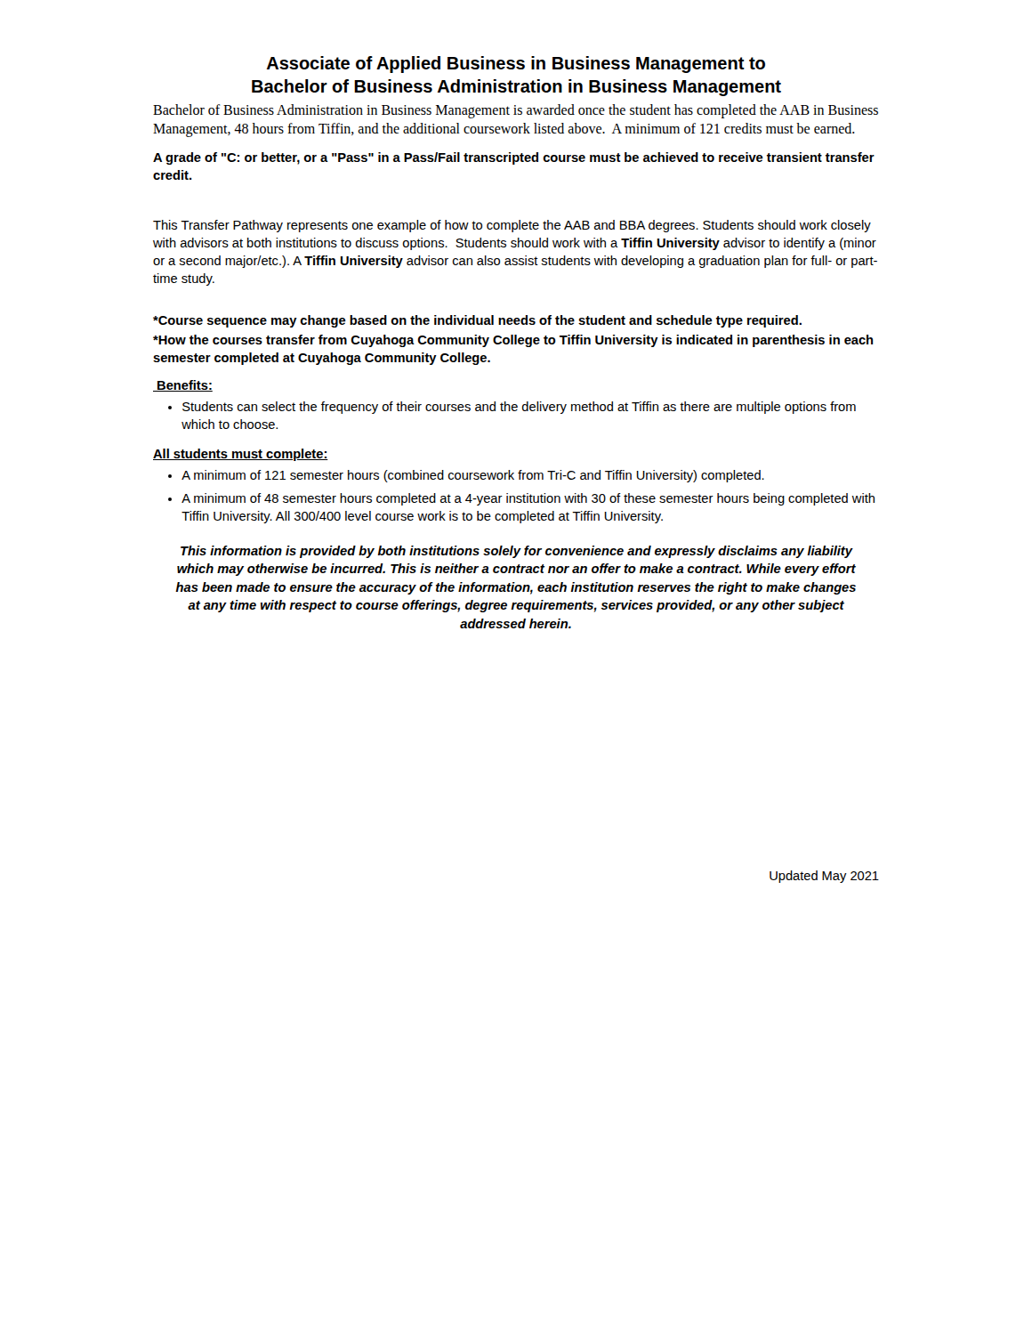Associate of Applied Business in Business Management to Bachelor of Business Administration in Business Management
Bachelor of Business Administration in Business Management is awarded once the student has completed the AAB in Business Management, 48 hours from Tiffin, and the additional coursework listed above. A minimum of 121 credits must be earned.
A grade of "C: or better, or a "Pass" in a Pass/Fail transcripted course must be achieved to receive transient transfer credit.
This Transfer Pathway represents one example of how to complete the AAB and BBA degrees. Students should work closely with advisors at both institutions to discuss options. Students should work with a Tiffin University advisor to identify a (minor or a second major/etc.). A Tiffin University advisor can also assist students with developing a graduation plan for full- or part-time study.
*Course sequence may change based on the individual needs of the student and schedule type required.
*How the courses transfer from Cuyahoga Community College to Tiffin University is indicated in parenthesis in each semester completed at Cuyahoga Community College.
Benefits:
Students can select the frequency of their courses and the delivery method at Tiffin as there are multiple options from which to choose.
All students must complete:
A minimum of 121 semester hours (combined coursework from Tri-C and Tiffin University) completed.
A minimum of 48 semester hours completed at a 4-year institution with 30 of these semester hours being completed with Tiffin University. All 300/400 level course work is to be completed at Tiffin University.
This information is provided by both institutions solely for convenience and expressly disclaims any liability which may otherwise be incurred. This is neither a contract nor an offer to make a contract. While every effort has been made to ensure the accuracy of the information, each institution reserves the right to make changes at any time with respect to course offerings, degree requirements, services provided, or any other subject addressed herein.
Updated May 2021